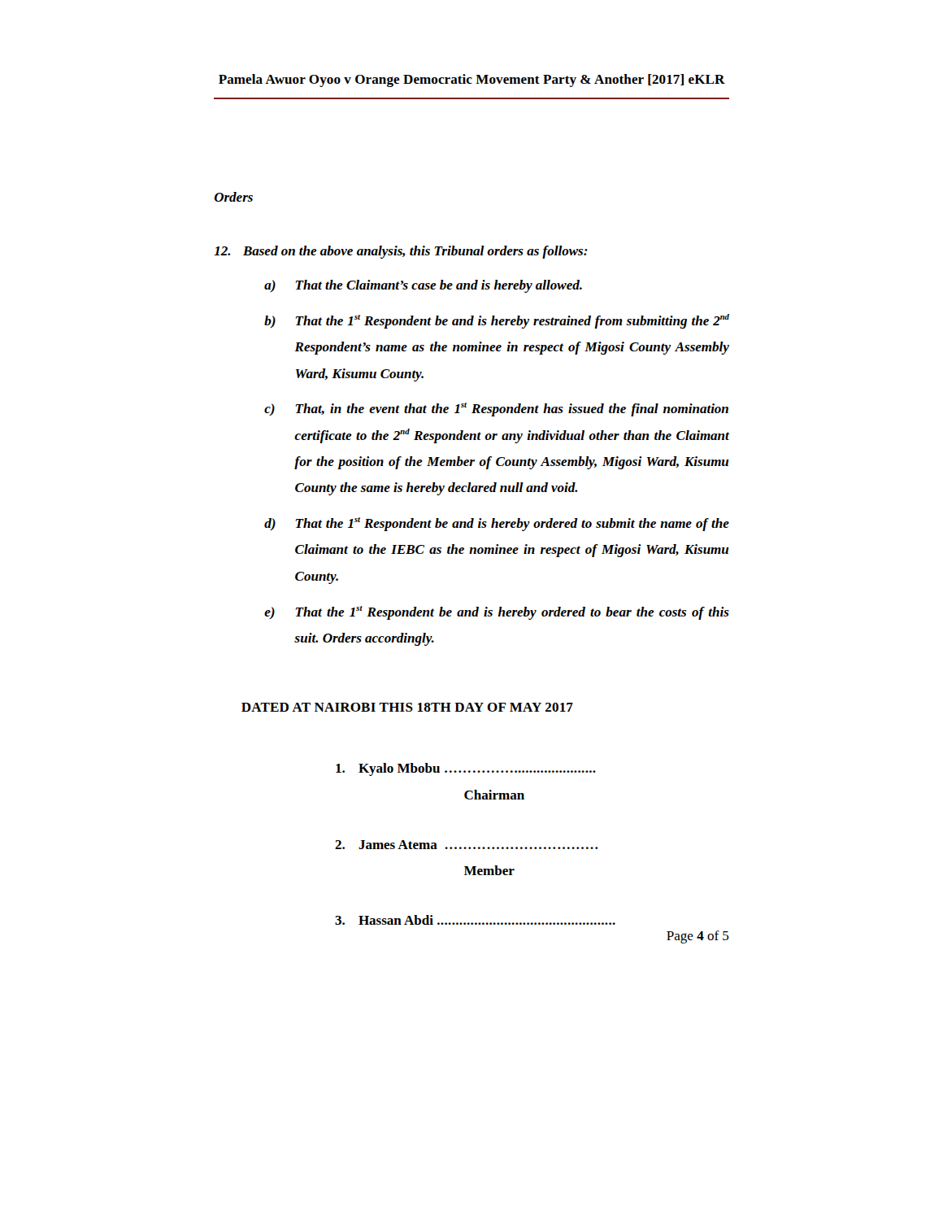Pamela Awuor Oyoo v Orange Democratic Movement Party & Another [2017] eKLR
Orders
Based on the above analysis, this Tribunal orders as follows:
That the Claimant’s case be and is hereby allowed.
That the 1st Respondent be and is hereby restrained from submitting the 2nd Respondent’s name as the nominee in respect of Migosi County Assembly Ward, Kisumu County.
That, in the event that the 1st Respondent has issued the final nomination certificate to the 2nd Respondent or any individual other than the Claimant for the position of the Member of County Assembly, Migosi Ward, Kisumu County the same is hereby declared null and void.
That the 1st Respondent be and is hereby ordered to submit the name of the Claimant to the IEBC as the nominee in respect of Migosi Ward, Kisumu County.
That the 1st Respondent be and is hereby ordered to bear the costs of this suit. Orders accordingly.
DATED AT NAIROBI THIS 18TH DAY OF MAY 2017
Kyalo Mbobu ……………...................... Chairman
James Atema …………………………… Member
Hassan Abdi ................................................
Page 4 of 5